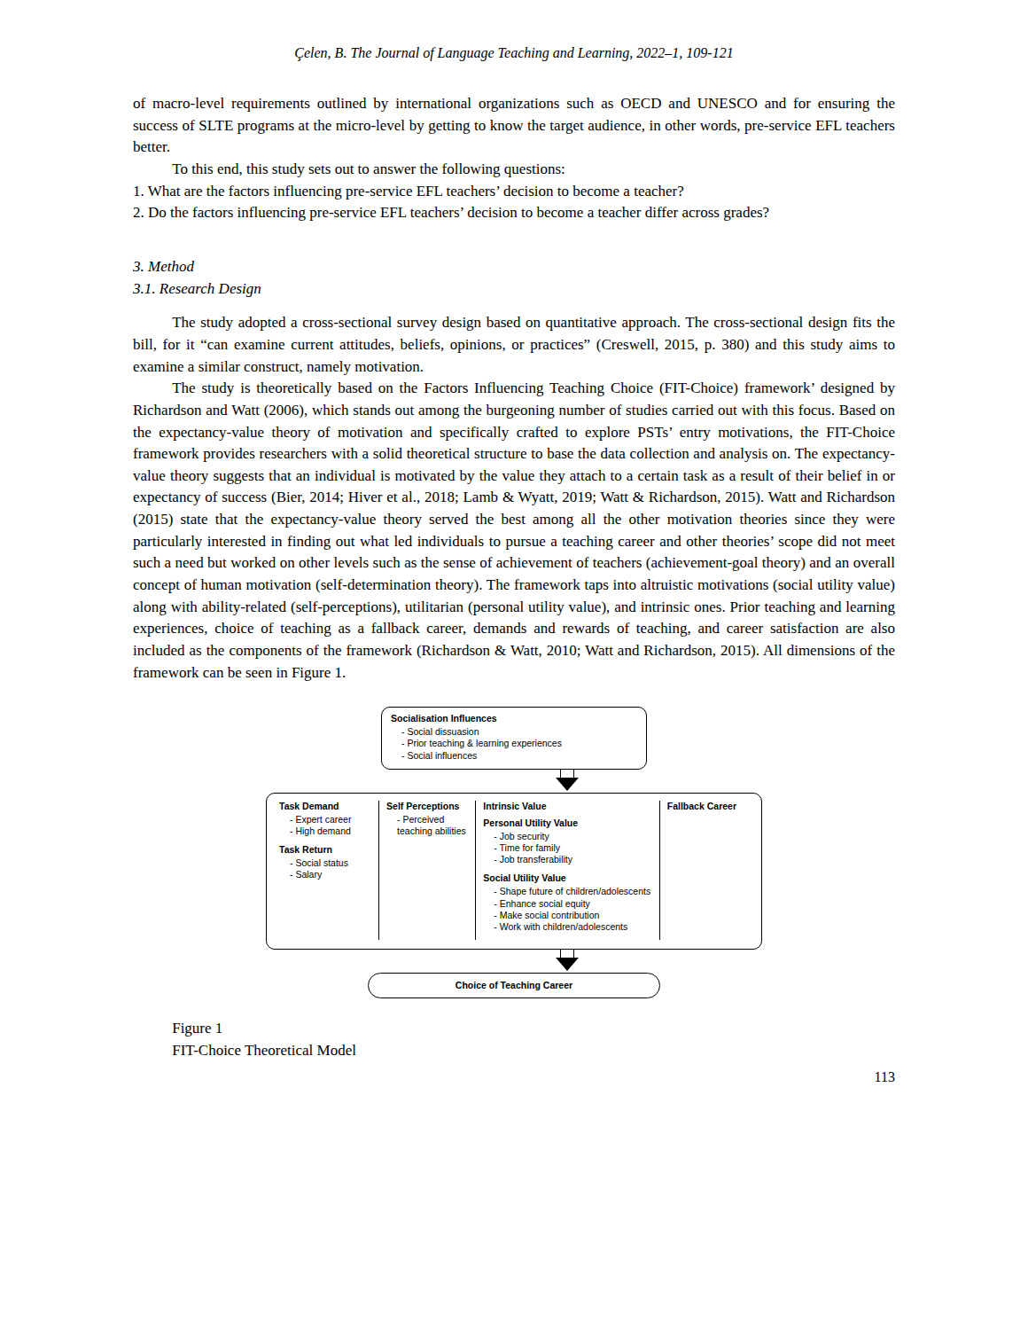Çelen, B. The Journal of Language Teaching and Learning, 2022–1, 109-121
of macro-level requirements outlined by international organizations such as OECD and UNESCO and for ensuring the success of SLTE programs at the micro-level by getting to know the target audience, in other words, pre-service EFL teachers better.
To this end, this study sets out to answer the following questions:
1. What are the factors influencing pre-service EFL teachers’ decision to become a teacher?
2. Do the factors influencing pre-service EFL teachers’ decision to become a teacher differ across grades?
3. Method
3.1. Research Design
The study adopted a cross-sectional survey design based on quantitative approach. The cross-sectional design fits the bill, for it “can examine current attitudes, beliefs, opinions, or practices” (Creswell, 2015, p. 380) and this study aims to examine a similar construct, namely motivation.
The study is theoretically based on the Factors Influencing Teaching Choice (FIT-Choice) framework’ designed by Richardson and Watt (2006), which stands out among the burgeoning number of studies carried out with this focus. Based on the expectancy-value theory of motivation and specifically crafted to explore PSTs’ entry motivations, the FIT-Choice framework provides researchers with a solid theoretical structure to base the data collection and analysis on. The expectancy-value theory suggests that an individual is motivated by the value they attach to a certain task as a result of their belief in or expectancy of success (Bier, 2014; Hiver et al., 2018; Lamb & Wyatt, 2019; Watt & Richardson, 2015). Watt and Richardson (2015) state that the expectancy-value theory served the best among all the other motivation theories since they were particularly interested in finding out what led individuals to pursue a teaching career and other theories’ scope did not meet such a need but worked on other levels such as the sense of achievement of teachers (achievement-goal theory) and an overall concept of human motivation (self-determination theory). The framework taps into altruistic motivations (social utility value) along with ability-related (self-perceptions), utilitarian (personal utility value), and intrinsic ones. Prior teaching and learning experiences, choice of teaching as a fallback career, demands and rewards of teaching, and career satisfaction are also included as the components of the framework (Richardson & Watt, 2010; Watt and Richardson, 2015). All dimensions of the framework can be seen in Figure 1.
Socialisation Influences
Social dissuasion
Prior teaching & learning experiences
Social influences
Task Demand
Expert career
High demand
Task Return
Social status
Salary
Self Perceptions
Perceived teaching abilities
Intrinsic Value
Personal Utility Value
Job security
Time for family
Job transferability
Social Utility Value
Shape future of children/adolescents
Enhance social equity
Make social contribution
Work with children/adolescents
Fallback Career
Choice of Teaching Career
Figure 1
FIT-Choice Theoretical Model
113